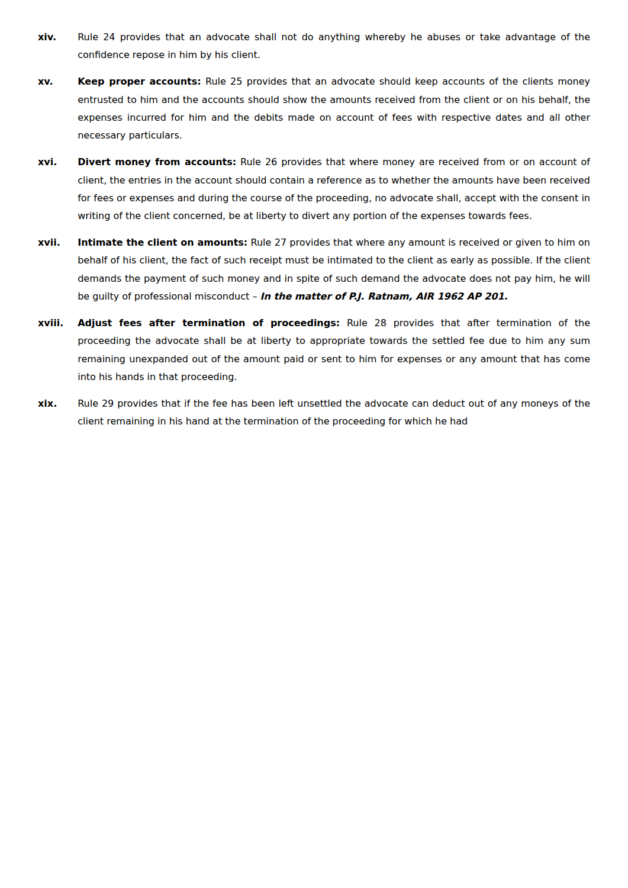xiv. Rule 24 provides that an advocate shall not do anything whereby he abuses or take advantage of the confidence repose in him by his client.
xv. Keep proper accounts: Rule 25 provides that an advocate should keep accounts of the clients money entrusted to him and the accounts should show the amounts received from the client or on his behalf, the expenses incurred for him and the debits made on account of fees with respective dates and all other necessary particulars.
xvi. Divert money from accounts: Rule 26 provides that where money are received from or on account of client, the entries in the account should contain a reference as to whether the amounts have been received for fees or expenses and during the course of the proceeding, no advocate shall, accept with the consent in writing of the client concerned, be at liberty to divert any portion of the expenses towards fees.
xvii. Intimate the client on amounts: Rule 27 provides that where any amount is received or given to him on behalf of his client, the fact of such receipt must be intimated to the client as early as possible. If the client demands the payment of such money and in spite of such demand the advocate does not pay him, he will be guilty of professional misconduct – In the matter of P.J. Ratnam, AIR 1962 AP 201.
xviii. Adjust fees after termination of proceedings: Rule 28 provides that after termination of the proceeding the advocate shall be at liberty to appropriate towards the settled fee due to him any sum remaining unexpanded out of the amount paid or sent to him for expenses or any amount that has come into his hands in that proceeding.
xix. Rule 29 provides that if the fee has been left unsettled the advocate can deduct out of any moneys of the client remaining in his hand at the termination of the proceeding for which he had